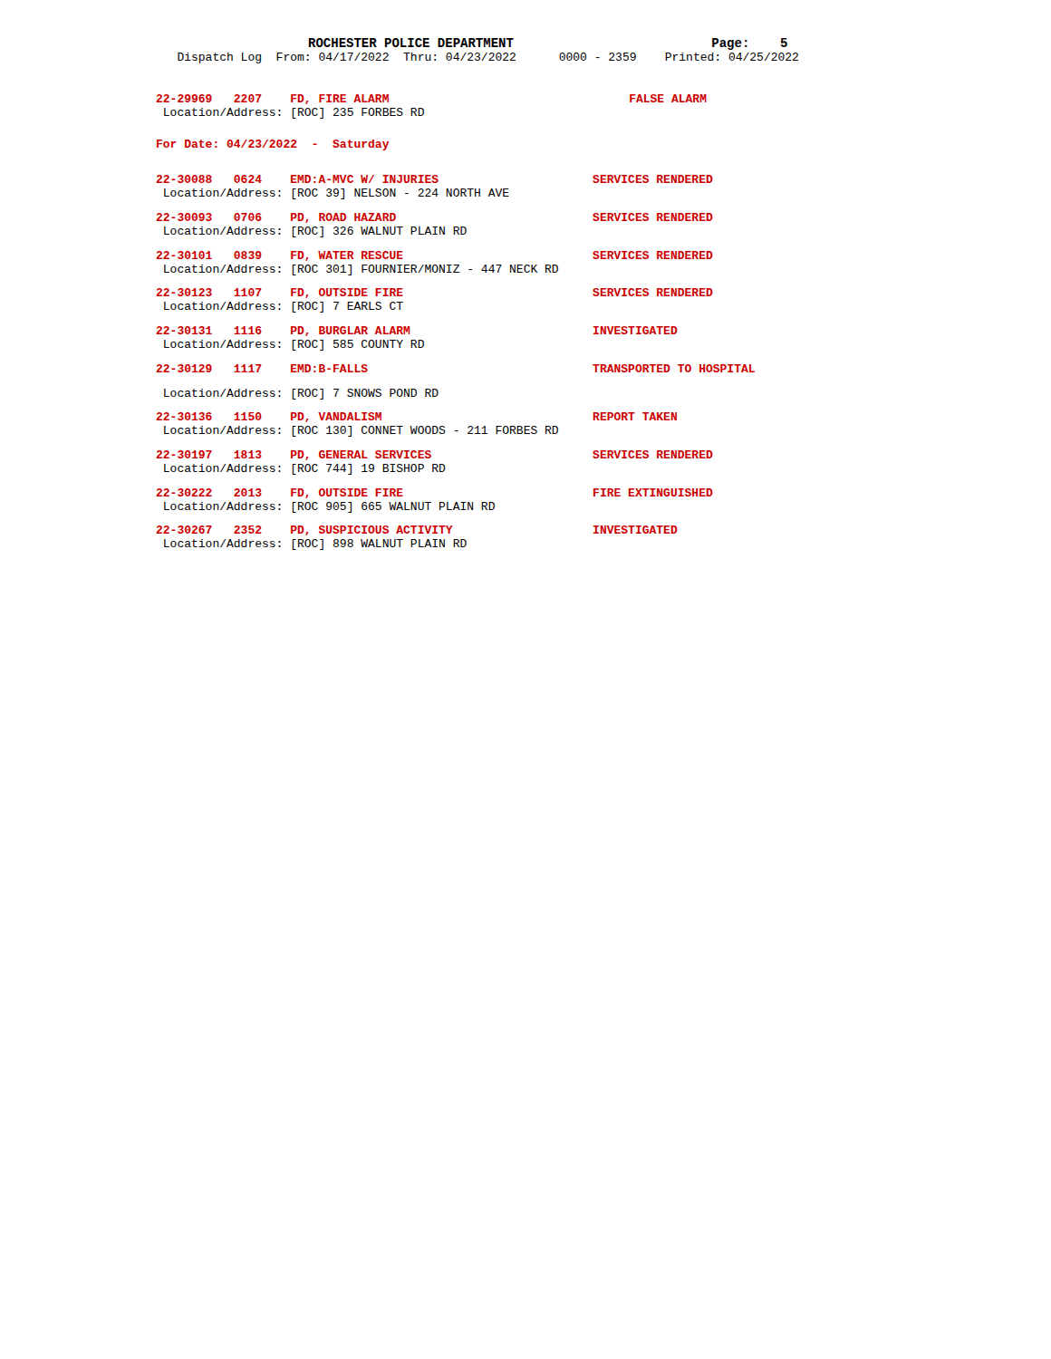ROCHESTER POLICE DEPARTMENT Page: 5
Dispatch Log From: 04/17/2022 Thru: 04/23/2022 0000 - 2359 Printed: 04/25/2022
| 22-29969 | 2207 | FD, FIRE ALARM | FALSE ALARM |
| Location/Address: | [ROC] 235 FORBES RD |
For Date: 04/23/2022 - Saturday
| 22-30088 | 0624 | EMD:A-MVC W/ INJURIES | SERVICES RENDERED |
| Location/Address: | [ROC 39] NELSON - 224 NORTH AVE |
| 22-30093 | 0706 | PD, ROAD HAZARD | SERVICES RENDERED |
| Location/Address: | [ROC] 326 WALNUT PLAIN RD |
| 22-30101 | 0839 | FD, WATER RESCUE | SERVICES RENDERED |
| Location/Address: | [ROC 301] FOURNIER/MONIZ - 447 NECK RD |
| 22-30123 | 1107 | FD, OUTSIDE FIRE | SERVICES RENDERED |
| Location/Address: | [ROC] 7 EARLS CT |
| 22-30131 | 1116 | PD, BURGLAR ALARM | INVESTIGATED |
| Location/Address: | [ROC] 585 COUNTY RD |
| 22-30129 | 1117 | EMD:B-FALLS | TRANSPORTED TO HOSPITAL |
| Location/Address: | [ROC] 7 SNOWS POND RD |
| 22-30136 | 1150 | PD, VANDALISM | REPORT TAKEN |
| Location/Address: | [ROC 130] CONNET WOODS - 211 FORBES RD |
| 22-30197 | 1813 | PD, GENERAL SERVICES | SERVICES RENDERED |
| Location/Address: | [ROC 744] 19 BISHOP RD |
| 22-30222 | 2013 | FD, OUTSIDE FIRE | FIRE EXTINGUISHED |
| Location/Address: | [ROC 905] 665 WALNUT PLAIN RD |
| 22-30267 | 2352 | PD, SUSPICIOUS ACTIVITY | INVESTIGATED |
| Location/Address: | [ROC] 898 WALNUT PLAIN RD |